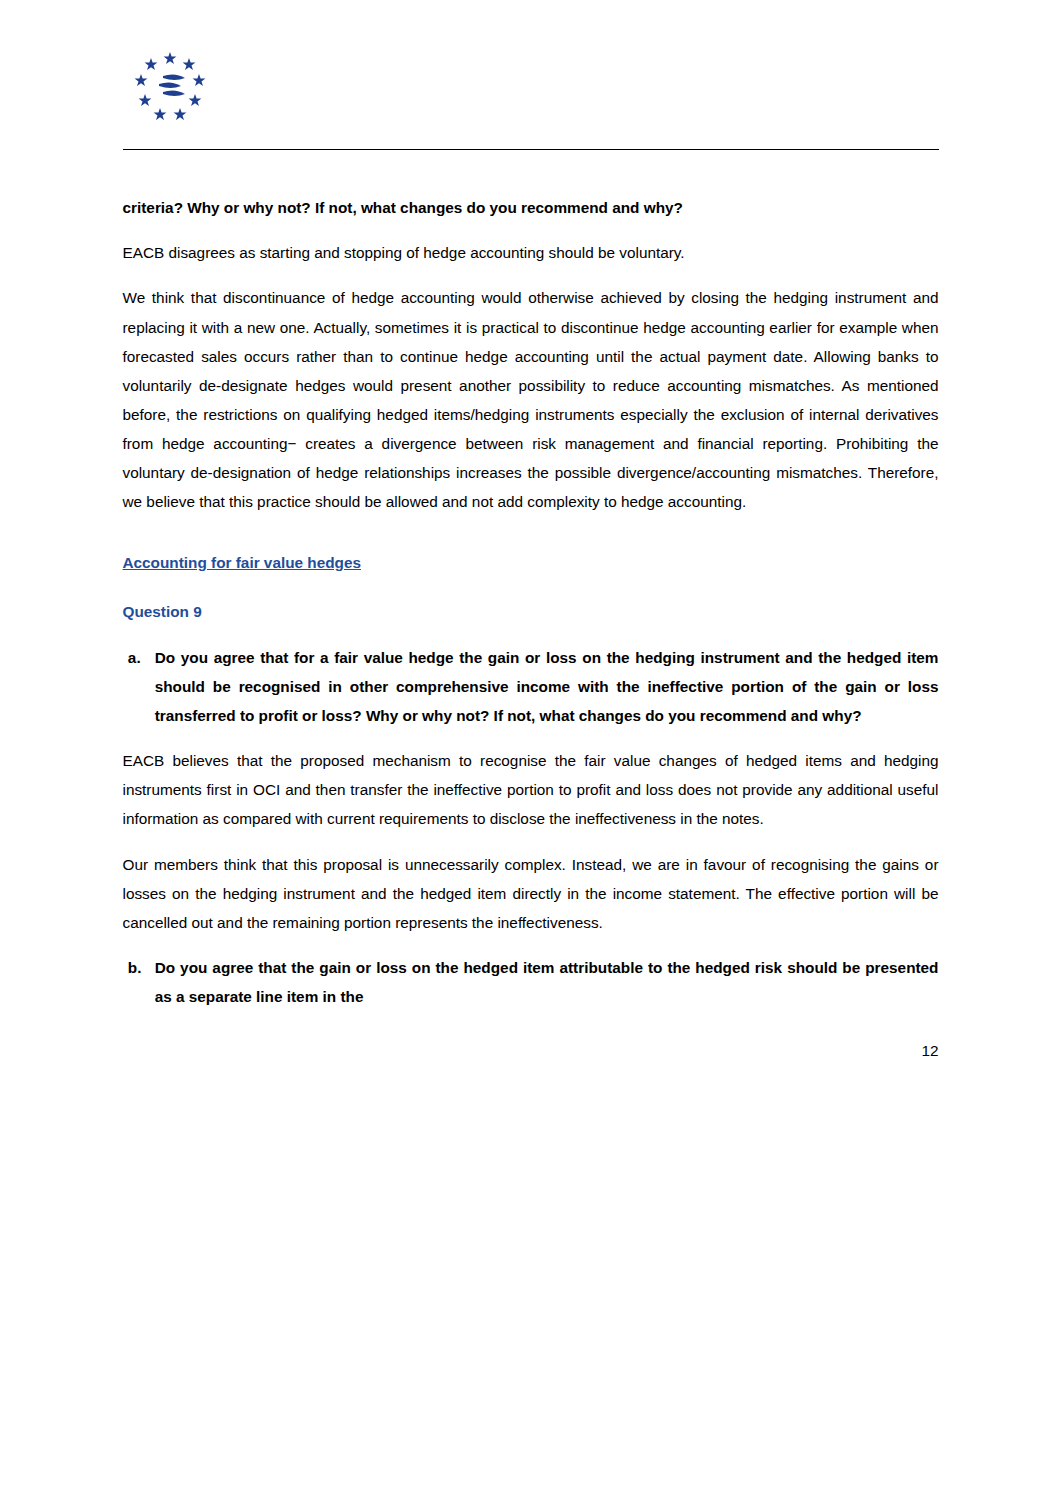criteria? Why or why not? If not, what changes do you recommend and why?
EACB disagrees as starting and stopping of hedge accounting should be voluntary.
We think that discontinuance of hedge accounting would otherwise achieved by closing the hedging instrument and replacing it with a new one. Actually, sometimes it is practical to discontinue hedge accounting earlier for example when forecasted sales occurs rather than to continue hedge accounting until the actual payment date. Allowing banks to voluntarily de-designate hedges would present another possibility to reduce accounting mismatches. As mentioned before, the restrictions on qualifying hedged items/hedging instruments especially the exclusion of internal derivatives from hedge accounting− creates a divergence between risk management and financial reporting. Prohibiting the voluntary de-designation of hedge relationships increases the possible divergence/accounting mismatches. Therefore, we believe that this practice should be allowed and not add complexity to hedge accounting.
Accounting for fair value hedges
Question 9
Do you agree that for a fair value hedge the gain or loss on the hedging instrument and the hedged item should be recognised in other comprehensive income with the ineffective portion of the gain or loss transferred to profit or loss? Why or why not? If not, what changes do you recommend and why?
EACB believes that the proposed mechanism to recognise the fair value changes of hedged items and hedging instruments first in OCI and then transfer the ineffective portion to profit and loss does not provide any additional useful information as compared with current requirements to disclose the ineffectiveness in the notes.
Our members think that this proposal is unnecessarily complex. Instead, we are in favour of recognising the gains or losses on the hedging instrument and the hedged item directly in the income statement. The effective portion will be cancelled out and the remaining portion represents the ineffectiveness.
Do you agree that the gain or loss on the hedged item attributable to the hedged risk should be presented as a separate line item in the
12